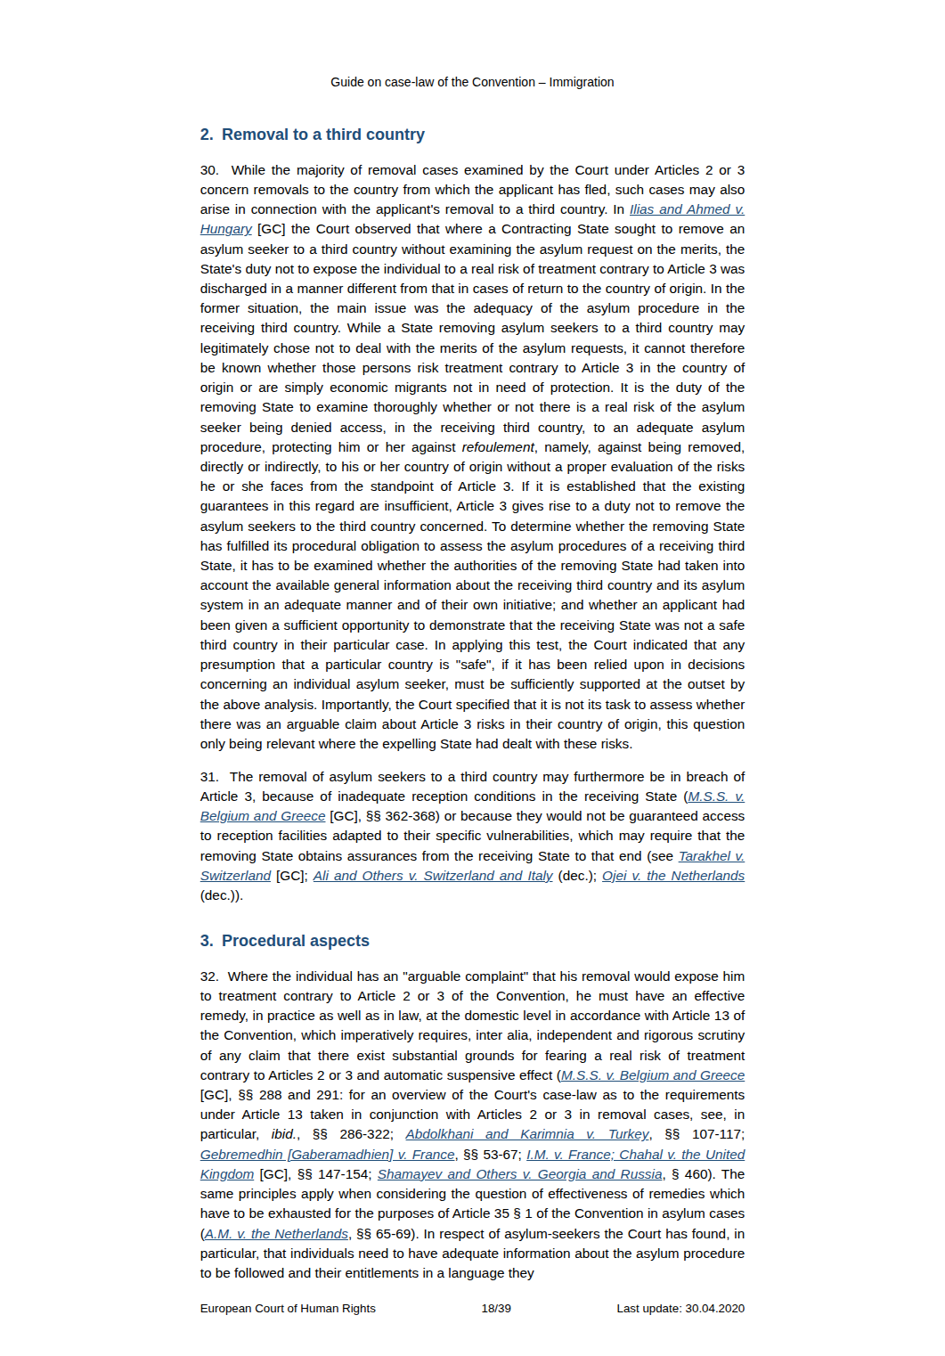Guide on case-law of the Convention – Immigration
2. Removal to a third country
30. While the majority of removal cases examined by the Court under Articles 2 or 3 concern removals to the country from which the applicant has fled, such cases may also arise in connection with the applicant's removal to a third country. In Ilias and Ahmed v. Hungary [GC] the Court observed that where a Contracting State sought to remove an asylum seeker to a third country without examining the asylum request on the merits, the State's duty not to expose the individual to a real risk of treatment contrary to Article 3 was discharged in a manner different from that in cases of return to the country of origin. In the former situation, the main issue was the adequacy of the asylum procedure in the receiving third country. While a State removing asylum seekers to a third country may legitimately chose not to deal with the merits of the asylum requests, it cannot therefore be known whether those persons risk treatment contrary to Article 3 in the country of origin or are simply economic migrants not in need of protection. It is the duty of the removing State to examine thoroughly whether or not there is a real risk of the asylum seeker being denied access, in the receiving third country, to an adequate asylum procedure, protecting him or her against refoulement, namely, against being removed, directly or indirectly, to his or her country of origin without a proper evaluation of the risks he or she faces from the standpoint of Article 3. If it is established that the existing guarantees in this regard are insufficient, Article 3 gives rise to a duty not to remove the asylum seekers to the third country concerned. To determine whether the removing State has fulfilled its procedural obligation to assess the asylum procedures of a receiving third State, it has to be examined whether the authorities of the removing State had taken into account the available general information about the receiving third country and its asylum system in an adequate manner and of their own initiative; and whether an applicant had been given a sufficient opportunity to demonstrate that the receiving State was not a safe third country in their particular case. In applying this test, the Court indicated that any presumption that a particular country is "safe", if it has been relied upon in decisions concerning an individual asylum seeker, must be sufficiently supported at the outset by the above analysis. Importantly, the Court specified that it is not its task to assess whether there was an arguable claim about Article 3 risks in their country of origin, this question only being relevant where the expelling State had dealt with these risks.
31. The removal of asylum seekers to a third country may furthermore be in breach of Article 3, because of inadequate reception conditions in the receiving State (M.S.S. v. Belgium and Greece [GC], §§ 362-368) or because they would not be guaranteed access to reception facilities adapted to their specific vulnerabilities, which may require that the removing State obtains assurances from the receiving State to that end (see Tarakhel v. Switzerland [GC]; Ali and Others v. Switzerland and Italy (dec.); Ojei v. the Netherlands (dec.)).
3. Procedural aspects
32. Where the individual has an "arguable complaint" that his removal would expose him to treatment contrary to Article 2 or 3 of the Convention, he must have an effective remedy, in practice as well as in law, at the domestic level in accordance with Article 13 of the Convention, which imperatively requires, inter alia, independent and rigorous scrutiny of any claim that there exist substantial grounds for fearing a real risk of treatment contrary to Articles 2 or 3 and automatic suspensive effect (M.S.S. v. Belgium and Greece [GC], §§ 288 and 291: for an overview of the Court's case-law as to the requirements under Article 13 taken in conjunction with Articles 2 or 3 in removal cases, see, in particular, ibid., §§ 286-322; Abdolkhani and Karimnia v. Turkey, §§ 107-117; Gebremedhin [Gaberamadhien] v. France, §§ 53-67; I.M. v. France; Chahal v. the United Kingdom [GC], §§ 147-154; Shamayev and Others v. Georgia and Russia, § 460). The same principles apply when considering the question of effectiveness of remedies which have to be exhausted for the purposes of Article 35 § 1 of the Convention in asylum cases (A.M. v. the Netherlands, §§ 65-69). In respect of asylum-seekers the Court has found, in particular, that individuals need to have adequate information about the asylum procedure to be followed and their entitlements in a language they
European Court of Human Rights
18/39
Last update: 30.04.2020